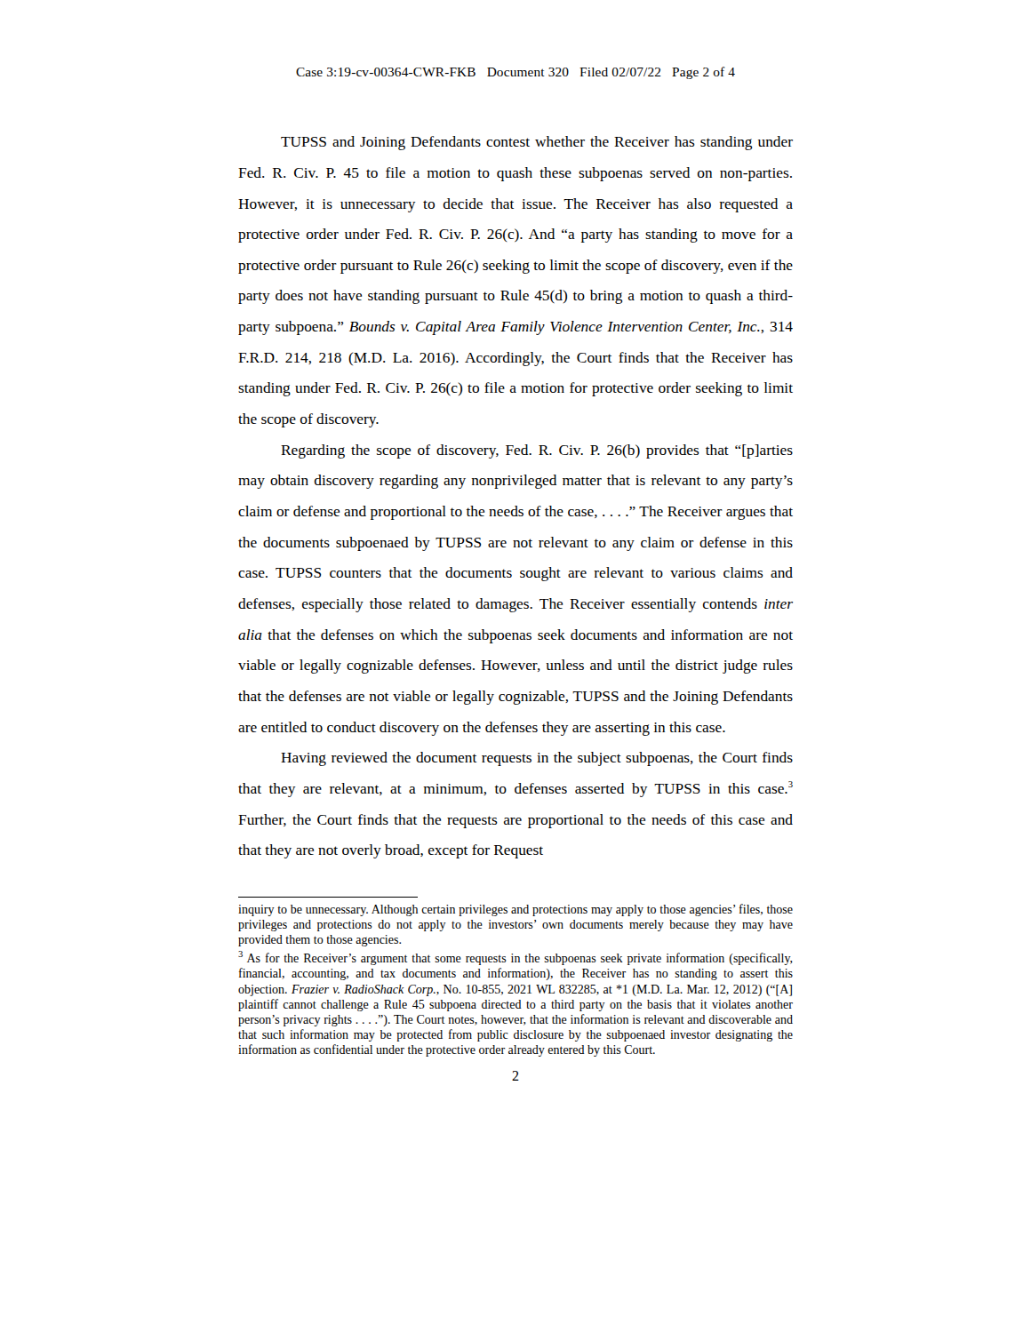Case 3:19-cv-00364-CWR-FKB Document 320 Filed 02/07/22 Page 2 of 4
TUPSS and Joining Defendants contest whether the Receiver has standing under Fed. R. Civ. P. 45 to file a motion to quash these subpoenas served on non-parties. However, it is unnecessary to decide that issue. The Receiver has also requested a protective order under Fed. R. Civ. P. 26(c). And “a party has standing to move for a protective order pursuant to Rule 26(c) seeking to limit the scope of discovery, even if the party does not have standing pursuant to Rule 45(d) to bring a motion to quash a third-party subpoena.” Bounds v. Capital Area Family Violence Intervention Center, Inc., 314 F.R.D. 214, 218 (M.D. La. 2016). Accordingly, the Court finds that the Receiver has standing under Fed. R. Civ. P. 26(c) to file a motion for protective order seeking to limit the scope of discovery.
Regarding the scope of discovery, Fed. R. Civ. P. 26(b) provides that “[p]arties may obtain discovery regarding any nonprivileged matter that is relevant to any party’s claim or defense and proportional to the needs of the case, . . . .” The Receiver argues that the documents subpoenaed by TUPSS are not relevant to any claim or defense in this case. TUPSS counters that the documents sought are relevant to various claims and defenses, especially those related to damages. The Receiver essentially contends inter alia that the defenses on which the subpoenas seek documents and information are not viable or legally cognizable defenses. However, unless and until the district judge rules that the defenses are not viable or legally cognizable, TUPSS and the Joining Defendants are entitled to conduct discovery on the defenses they are asserting in this case.
Having reviewed the document requests in the subject subpoenas, the Court finds that they are relevant, at a minimum, to defenses asserted by TUPSS in this case.3 Further, the Court finds that the requests are proportional to the needs of this case and that they are not overly broad, except for Request
inquiry to be unnecessary. Although certain privileges and protections may apply to those agencies’ files, those privileges and protections do not apply to the investors’ own documents merely because they may have provided them to those agencies.
3 As for the Receiver’s argument that some requests in the subpoenas seek private information (specifically, financial, accounting, and tax documents and information), the Receiver has no standing to assert this objection. Frazier v. RadioShack Corp., No. 10-855, 2021 WL 832285, at *1 (M.D. La. Mar. 12, 2012) (“[A] plaintiff cannot challenge a Rule 45 subpoena directed to a third party on the basis that it violates another person’s privacy rights . . . .”). The Court notes, however, that the information is relevant and discoverable and that such information may be protected from public disclosure by the subpoenaed investor designating the information as confidential under the protective order already entered by this Court.
2